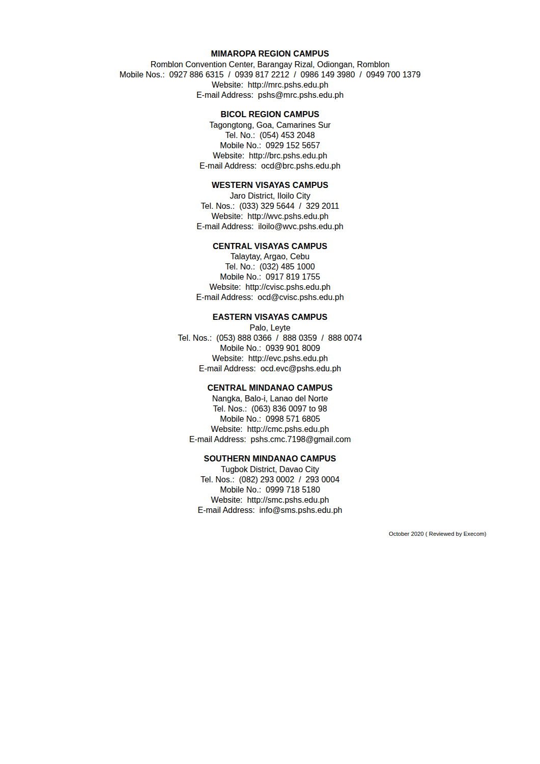MIMAROPA REGION CAMPUS
Romblon Convention Center, Barangay Rizal, Odiongan, Romblon
Mobile Nos.: 0927 886 6315 / 0939 817 2212 / 0986 149 3980 / 0949 700 1379
Website: http://mrc.pshs.edu.ph
E-mail Address: pshs@mrc.pshs.edu.ph
BICOL REGION CAMPUS
Tagongtong, Goa, Camarines Sur
Tel. No.: (054) 453 2048
Mobile No.: 0929 152 5657
Website: http://brc.pshs.edu.ph
E-mail Address: ocd@brc.pshs.edu.ph
WESTERN VISAYAS CAMPUS
Jaro District, Iloilo City
Tel. Nos.: (033) 329 5644 / 329 2011
Website: http://wvc.pshs.edu.ph
E-mail Address: iloilo@wvc.pshs.edu.ph
CENTRAL VISAYAS CAMPUS
Talaytay, Argao, Cebu
Tel. No.: (032) 485 1000
Mobile No.: 0917 819 1755
Website: http://cvisc.pshs.edu.ph
E-mail Address: ocd@cvisc.pshs.edu.ph
EASTERN VISAYAS CAMPUS
Palo, Leyte
Tel. Nos.: (053) 888 0366 / 888 0359 / 888 0074
Mobile No.: 0939 901 8009
Website: http://evc.pshs.edu.ph
E-mail Address: ocd.evc@pshs.edu.ph
CENTRAL MINDANAO CAMPUS
Nangka, Balo-i, Lanao del Norte
Tel. Nos.: (063) 836 0097 to 98
Mobile No.: 0998 571 6805
Website: http://cmc.pshs.edu.ph
E-mail Address: pshs.cmc.7198@gmail.com
SOUTHERN MINDANAO CAMPUS
Tugbok District, Davao City
Tel. Nos.: (082) 293 0002 / 293 0004
Mobile No.: 0999 718 5180
Website: http://smc.pshs.edu.ph
E-mail Address: info@sms.pshs.edu.ph
October 2020 ( Reviewed by Execom)